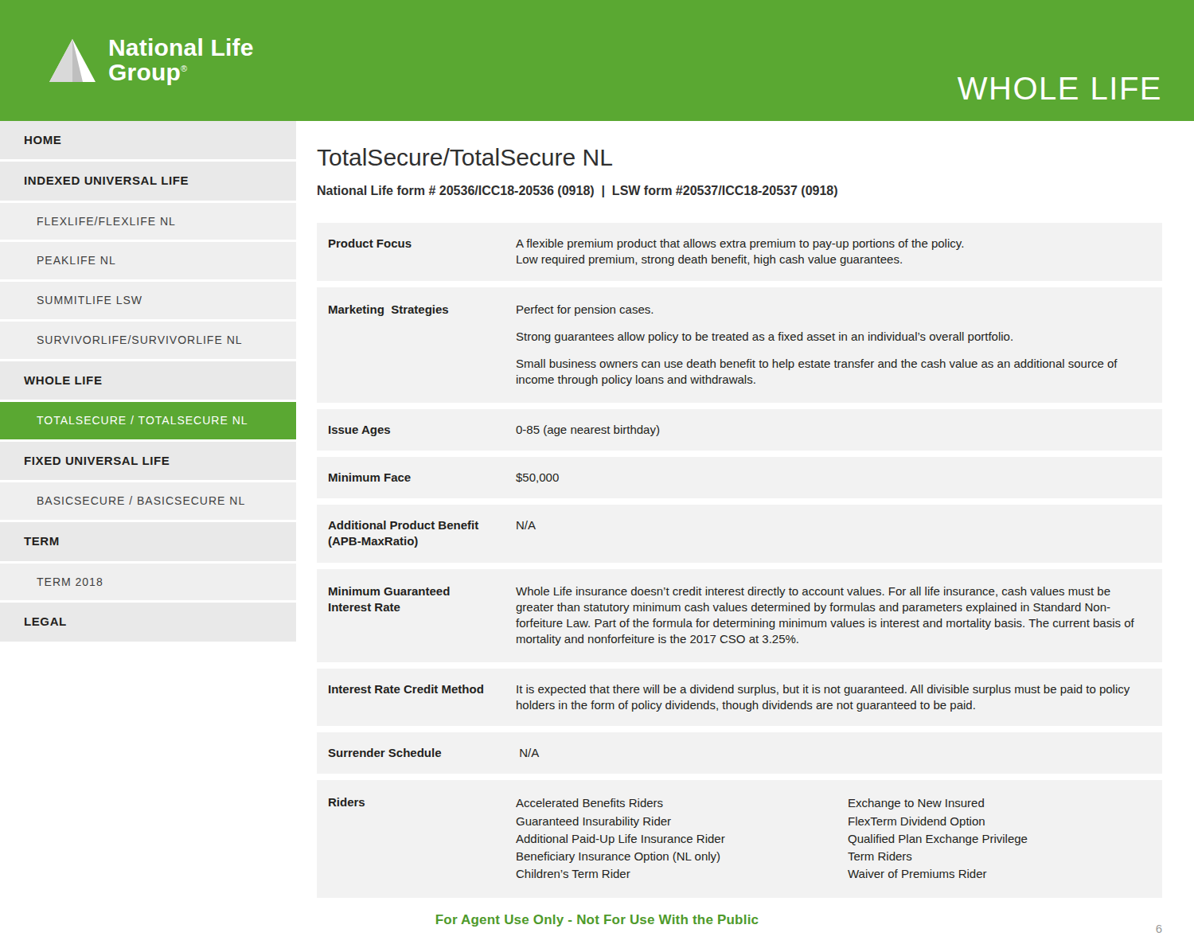National Life
Group®
WHOLE LIFE
HOME
INDEXED UNIVERSAL LIFE
FLEXLIFE/FLEXLIFE NL
PEAKLIFE NL
SUMMITLIFE LSW
SURVIVORLIFE/SURVIVORLIFE NL
WHOLE LIFE
TOTALSECURE / TOTALSECURE NL
FIXED UNIVERSAL LIFE
BASICSECURE / BASICSECURE NL
TERM
TERM 2018
LEGAL
TotalSecure/TotalSecure NL
National Life form # 20536/ICC18-20536 (0918) | LSW form #20537/ICC18-20537 (0918)
| Product Focus | A flexible premium product that allows extra premium to pay-up portions of the policy. Low required premium, strong death benefit, high cash value guarantees. |
| Marketing Strategies | Perfect for pension cases. Strong guarantees allow policy to be treated as a fixed asset in an individual’s overall portfolio. Small business owners can use death benefit to help estate transfer and the cash value as an additional source of income through policy loans and withdrawals. |
| Issue Ages | 0-85 (age nearest birthday) |
| Minimum Face | $50,000 |
| Additional Product Benefit (APB-MaxRatio) | N/A |
| Minimum Guaranteed Interest Rate | Whole Life insurance doesn’t credit interest directly to account values. For all life insurance, cash values must be greater than statutory minimum cash values determined by formulas and parameters explained in Standard Non-forfeiture Law. Part of the formula for determining minimum values is interest and mortality basis. The current basis of mortality and nonforfeiture is the 2017 CSO at 3.25%. |
| Interest Rate Credit Method | It is expected that there will be a dividend surplus, but it is not guaranteed. All divisible surplus must be paid to policy holders in the form of policy dividends, though dividends are not guaranteed to be paid. |
| Surrender Schedule | N/A |
| Riders | Accelerated Benefits Riders Guaranteed Insurability Rider Additional Paid-Up Life Insurance Rider Beneficiary Insurance Option (NL only) Children’s Term Rider Exchange to New Insured FlexTerm Dividend Option Qualified Plan Exchange Privilege Term Riders Waiver of Premiums Rider |
For Agent Use Only - Not For Use With the Public
6